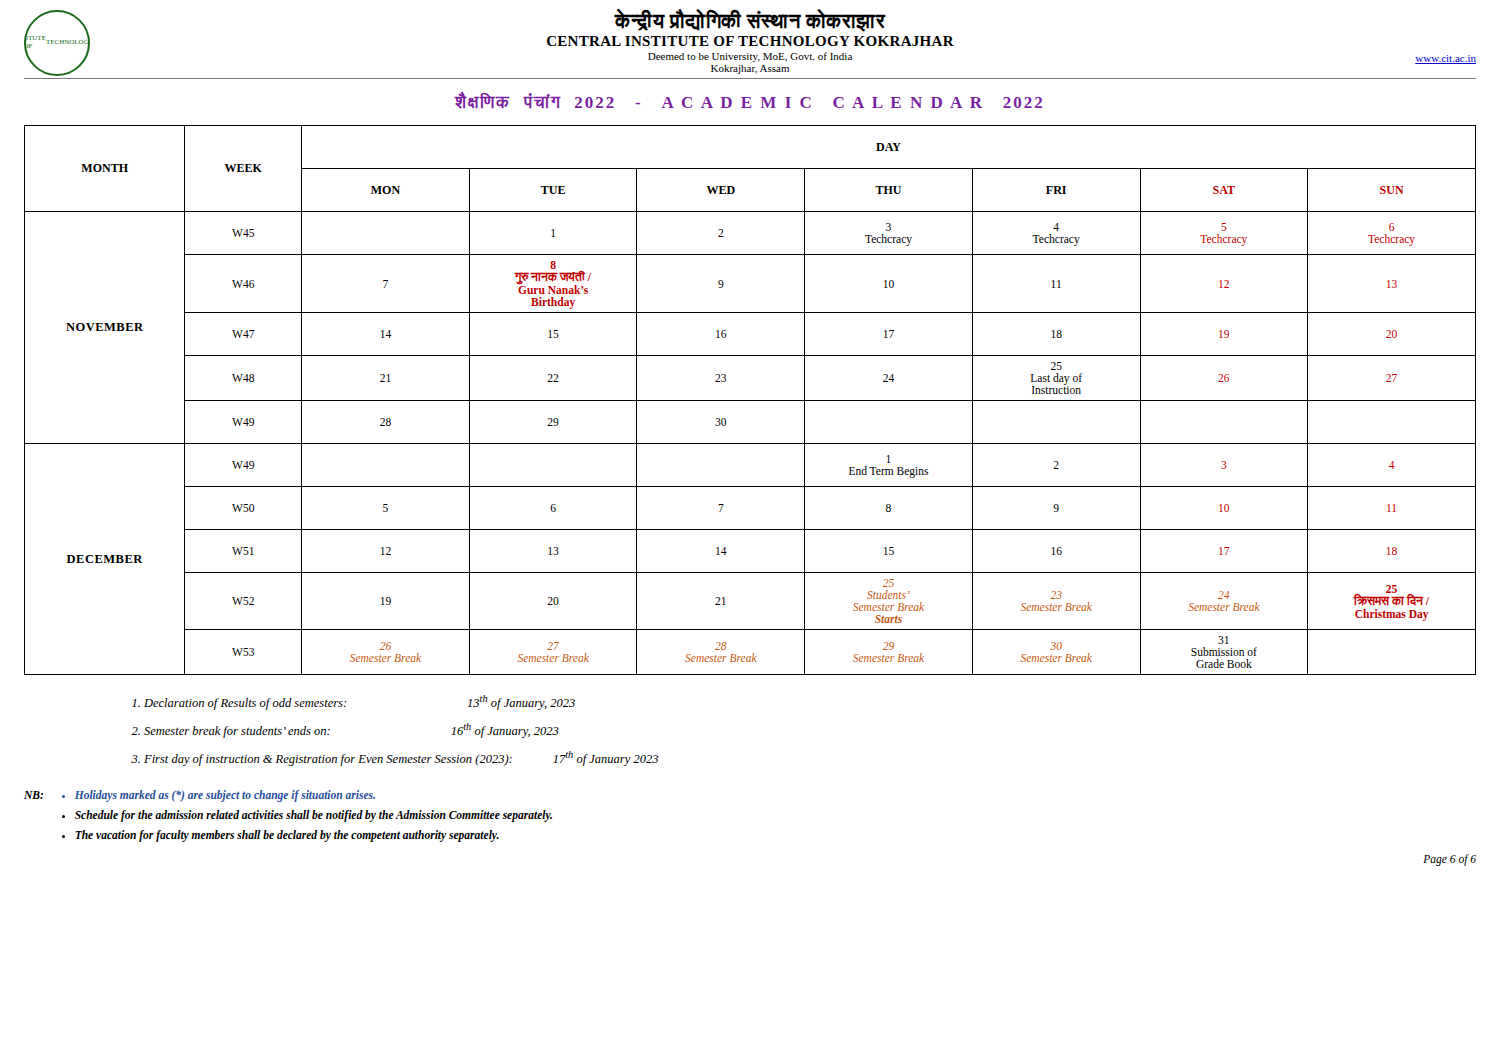CENTRAL INSTITUTE OF TECHNOLOGY KOKRAJHAR
केन्द्रीय प्रौद्योगिकी संस्थान कोकराझार
CENTRAL INSTITUTE OF TECHNOLOGY KOKRAJHAR
Deemed to be University, MoE, Govt. of India
Kokrajhar, Assam
www.cit.ac.in
शैक्षणिक पंचांग 2022 - A C A D E M I C C A L E N D A R 2022
| MONTH | WEEK | DAY |
| --- | --- | --- |
| MON | TUE | WED | THU | FRI | SAT | SUN |
| NOVEMBER | W45 | | 1 | 2 | 3 Techcracy | 4 Techcracy | 5 Techcracy | 6 Techcracy |
| W46 | 7 | 8 गुरु नानक जयंती / Guru Nanak’s Birthday | 9 | 10 | 11 | 12 | 13 |
| W47 | 14 | 15 | 16 | 17 | 18 | 19 | 20 |
| W48 | 21 | 22 | 23 | 24 | 25 Last day of Instruction | 26 | 27 |
| W49 | 28 | 29 | 30 | | | | |
| DECEMBER | W49 | | | | 1 End Term Begins | 2 | 3 | 4 |
| W50 | 5 | 6 | 7 | 8 | 9 | 10 | 11 |
| W51 | 12 | 13 | 14 | 15 | 16 | 17 | 18 |
| W52 | 19 | 20 | 21 | 25 Students’ Semester Break Starts | 23 Semester Break | 24 Semester Break | 25 क्रिसमस का दिन / Christmas Day |
| W53 | 26 Semester Break | 27 Semester Break | 28 Semester Break | 29 Semester Break | 30 Semester Break | 31 Submission of Grade Book | |
Declaration of Results of odd semesters:13th of January, 2023
Semester break for students’ ends on:16th of January, 2023
First day of instruction & Registration for Even Semester Session (2023):17th of January 2023
NB:
Holidays marked as (*) are subject to change if situation arises.
Schedule for the admission related activities shall be notified by the Admission Committee separately.
The vacation for faculty members shall be declared by the competent authority separately.
Page 6 of 6